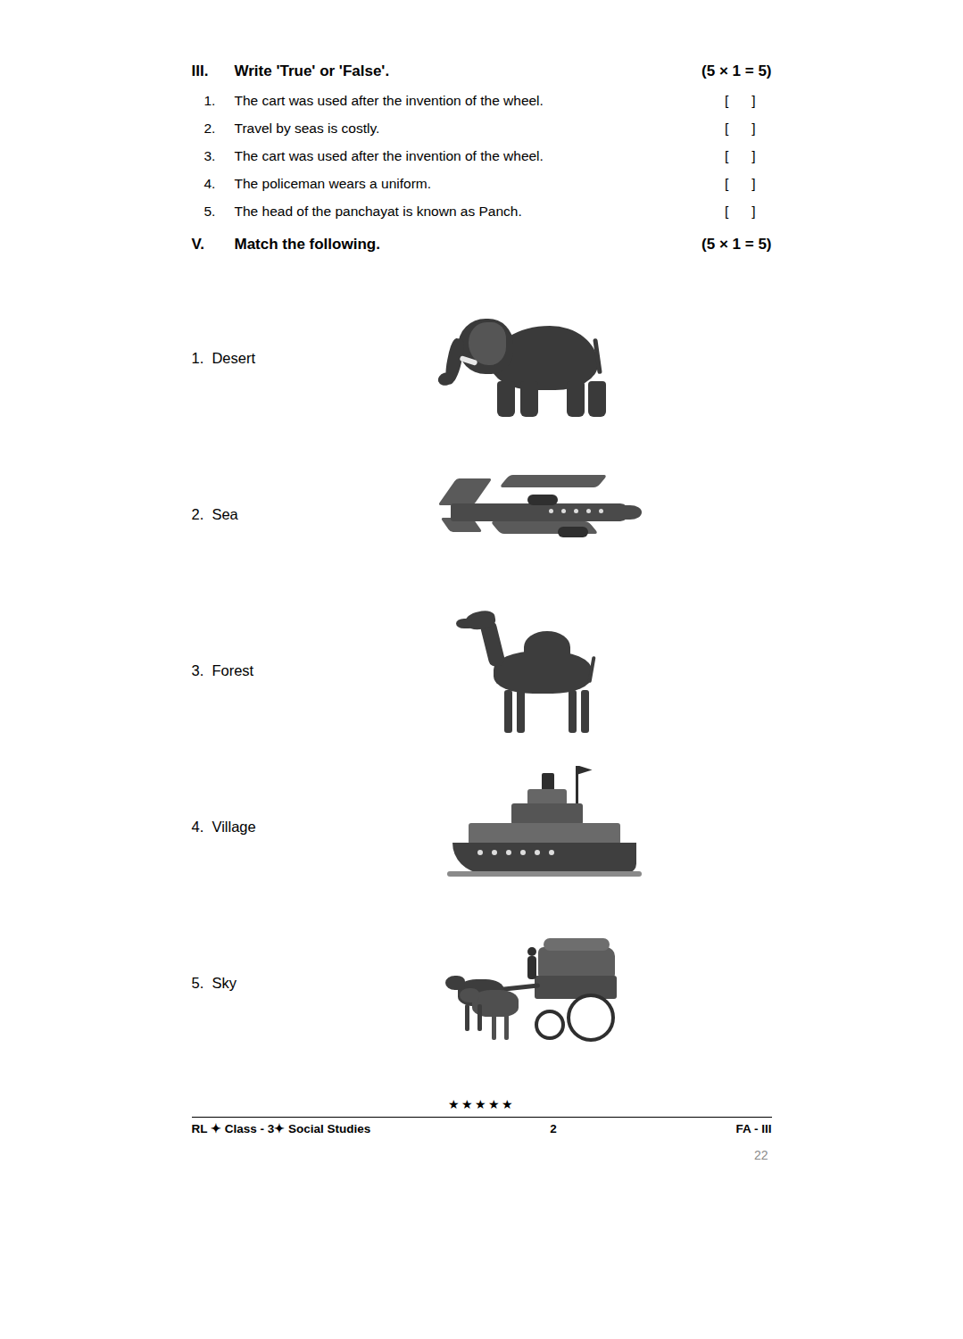III. Write 'True' or 'False'. (5 × 1 = 5)
1. The cart was used after the invention of the wheel. [ ]
2. Travel by seas is costly. [ ]
3. The cart was used after the invention of the wheel. [ ]
4. The policeman wears a uniform. [ ]
5. The head of the panchayat is known as Panch. [ ]
V. Match the following. (5 × 1 = 5)
| 1. Desert | | |
| 2. Sea | | |
| 3. Forest | | |
| 4. Village | | |
| 5. Sky | | |
★★★★★
RL ✦ Class - 3✦ Social Studies
2
FA - III
22